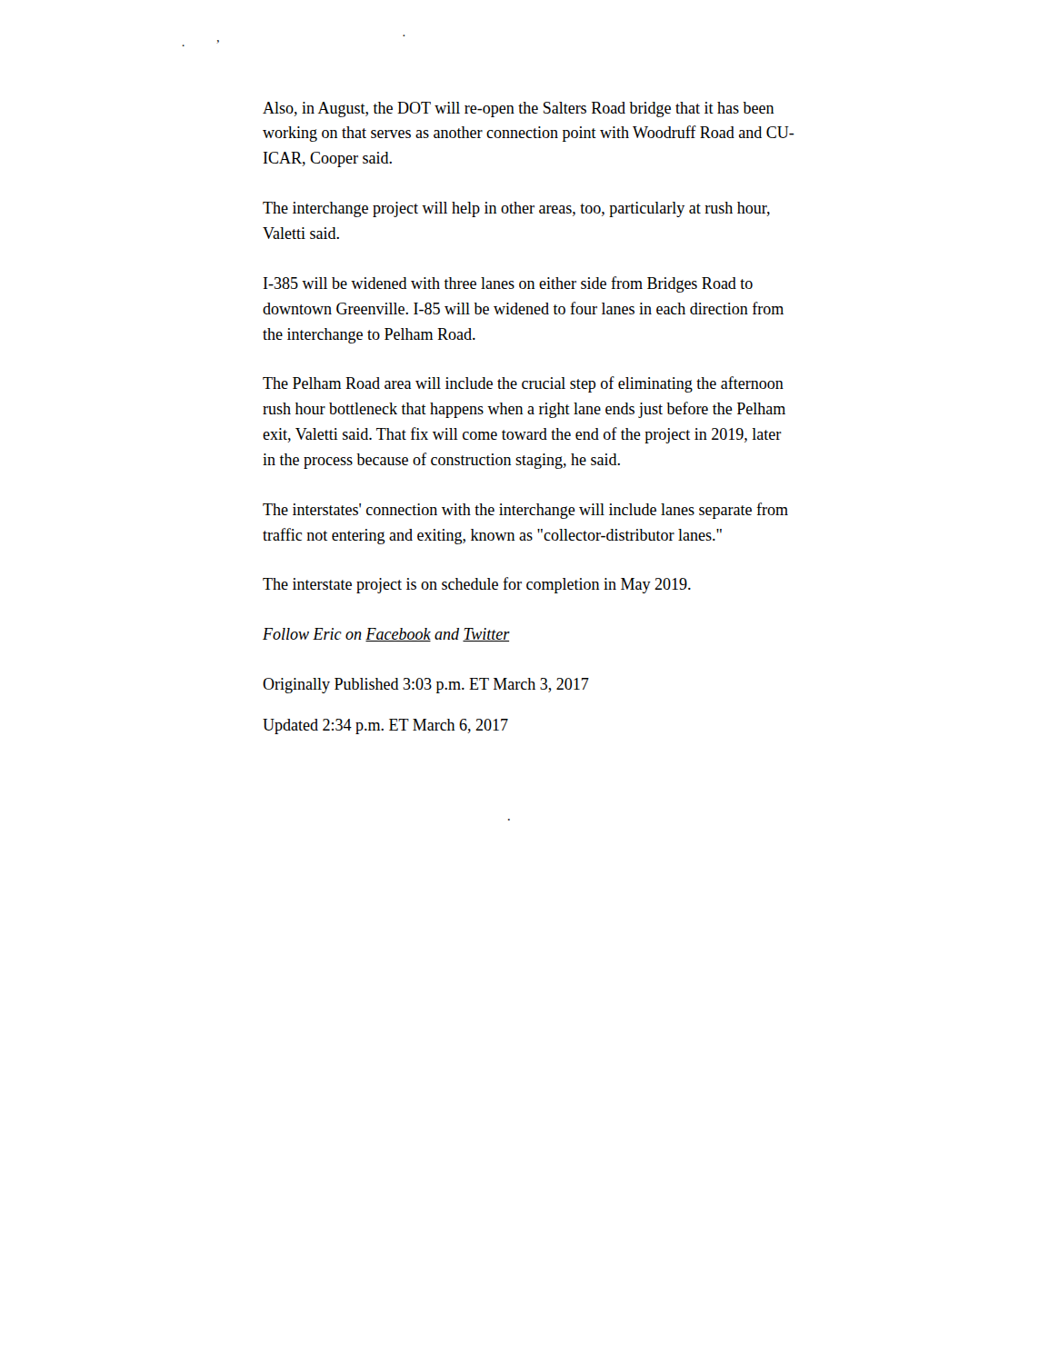. , .
Also, in August, the DOT will re-open the Salters Road bridge that it has been working on that serves as another connection point with Woodruff Road and CU-ICAR, Cooper said.
The interchange project will help in other areas, too, particularly at rush hour, Valetti said.
I-385 will be widened with three lanes on either side from Bridges Road to downtown Greenville. I-85 will be widened to four lanes in each direction from the interchange to Pelham Road.
The Pelham Road area will include the crucial step of eliminating the afternoon rush hour bottleneck that happens when a right lane ends just before the Pelham exit, Valetti said. That fix will come toward the end of the project in 2019, later in the process because of construction staging, he said.
The interstates' connection with the interchange will include lanes separate from traffic not entering and exiting, known as "collector-distributor lanes."
The interstate project is on schedule for completion in May 2019.
Follow Eric on Facebook and Twitter
Originally Published 3:03 p.m. ET March 3, 2017
Updated 2:34 p.m. ET March 6, 2017
.